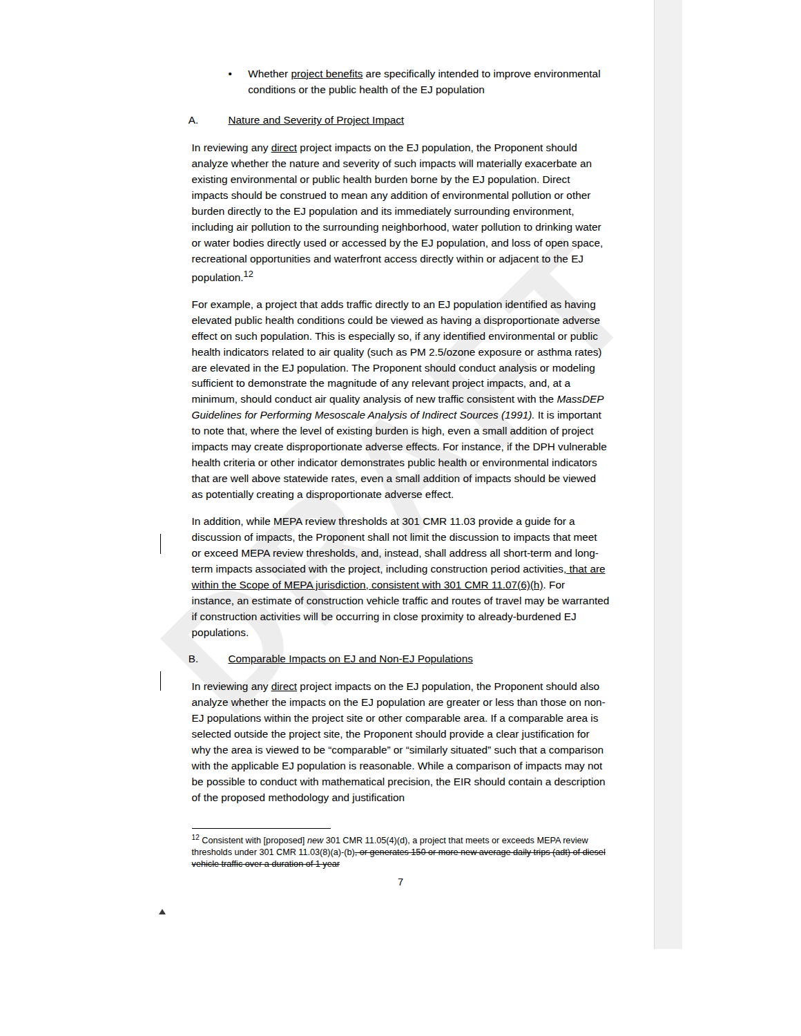DRAFT
Whether project benefits are specifically intended to improve environmental conditions or the public health of the EJ population
A. Nature and Severity of Project Impact
In reviewing any direct project impacts on the EJ population, the Proponent should analyze whether the nature and severity of such impacts will materially exacerbate an existing environmental or public health burden borne by the EJ population. Direct impacts should be construed to mean any addition of environmental pollution or other burden directly to the EJ population and its immediately surrounding environment, including air pollution to the surrounding neighborhood, water pollution to drinking water or water bodies directly used or accessed by the EJ population, and loss of open space, recreational opportunities and waterfront access directly within or adjacent to the EJ population.12
For example, a project that adds traffic directly to an EJ population identified as having elevated public health conditions could be viewed as having a disproportionate adverse effect on such population. This is especially so, if any identified environmental or public health indicators related to air quality (such as PM 2.5/ozone exposure or asthma rates) are elevated in the EJ population. The Proponent should conduct analysis or modeling sufficient to demonstrate the magnitude of any relevant project impacts, and, at a minimum, should conduct air quality analysis of new traffic consistent with the MassDEP Guidelines for Performing Mesoscale Analysis of Indirect Sources (1991). It is important to note that, where the level of existing burden is high, even a small addition of project impacts may create disproportionate adverse effects. For instance, if the DPH vulnerable health criteria or other indicator demonstrates public health or environmental indicators that are well above statewide rates, even a small addition of impacts should be viewed as potentially creating a disproportionate adverse effect.
In addition, while MEPA review thresholds at 301 CMR 11.03 provide a guide for a discussion of impacts, the Proponent shall not limit the discussion to impacts that meet or exceed MEPA review thresholds, and, instead, shall address all short-term and long-term impacts associated with the project, including construction period activities, that are within the Scope of MEPA jurisdiction, consistent with 301 CMR 11.07(6)(h). For instance, an estimate of construction vehicle traffic and routes of travel may be warranted if construction activities will be occurring in close proximity to already-burdened EJ populations.
B. Comparable Impacts on EJ and Non-EJ Populations
In reviewing any direct project impacts on the EJ population, the Proponent should also analyze whether the impacts on the EJ population are greater or less than those on non-EJ populations within the project site or other comparable area. If a comparable area is selected outside the project site, the Proponent should provide a clear justification for why the area is viewed to be “comparable” or “similarly situated” such that a comparison with the applicable EJ population is reasonable. While a comparison of impacts may not be possible to conduct with mathematical precision, the EIR should contain a description of the proposed methodology and justification
12 Consistent with [proposed] new 301 CMR 11.05(4)(d), a project that meets or exceeds MEPA review thresholds under 301 CMR 11.03(8)(a)-(b), or generates 150 or more new average daily trips (adt) of diesel vehicle traffic over a duration of 1 year
7